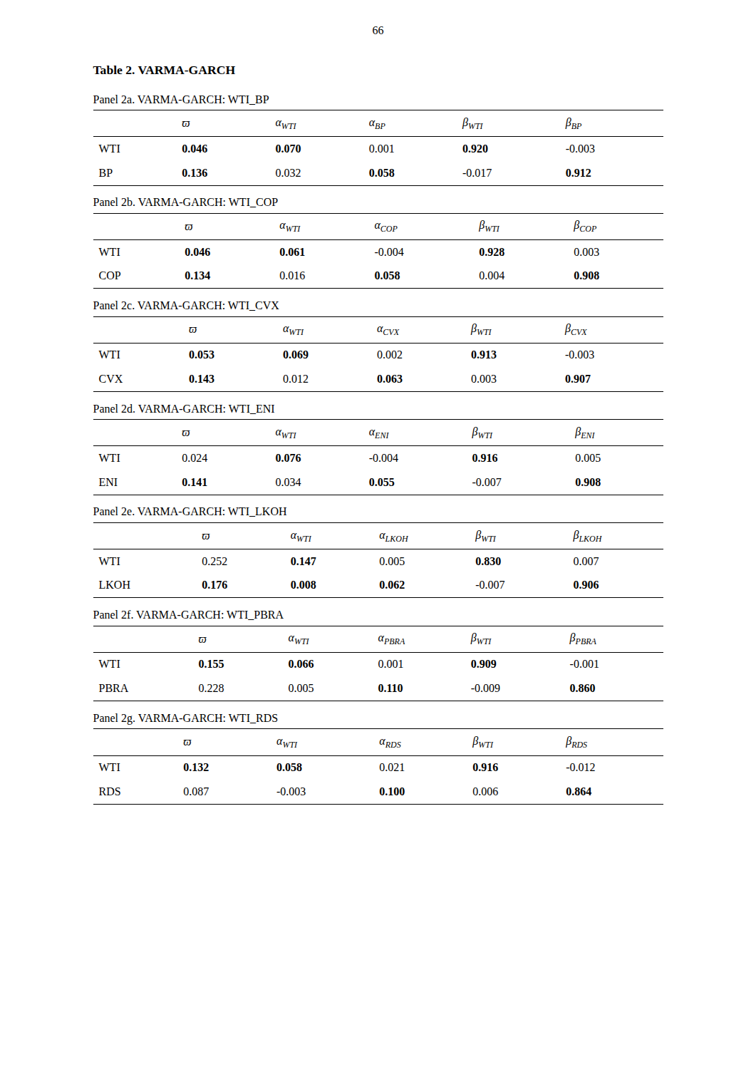66
Table 2. VARMA-GARCH
Panel 2a. VARMA-GARCH: WTI_BP
| | ϖ | α WTI | α BP | β WTI | β BP |
| --- | --- | --- | --- | --- | --- |
| WTI | 0.046 | 0.070 | 0.001 | 0.920 | -0.003 |
| BP | 0.136 | 0.032 | 0.058 | -0.017 | 0.912 |
Panel 2b. VARMA-GARCH: WTI_COP
| | ϖ | α WTI | α COP | β WTI | β COP |
| --- | --- | --- | --- | --- | --- |
| WTI | 0.046 | 0.061 | -0.004 | 0.928 | 0.003 |
| COP | 0.134 | 0.016 | 0.058 | 0.004 | 0.908 |
Panel 2c. VARMA-GARCH: WTI_CVX
| | ϖ | α WTI | α CVX | β WTI | β CVX |
| --- | --- | --- | --- | --- | --- |
| WTI | 0.053 | 0.069 | 0.002 | 0.913 | -0.003 |
| CVX | 0.143 | 0.012 | 0.063 | 0.003 | 0.907 |
Panel 2d. VARMA-GARCH: WTI_ENI
| | ϖ | α WTI | α ENI | β WTI | β ENI |
| --- | --- | --- | --- | --- | --- |
| WTI | 0.024 | 0.076 | -0.004 | 0.916 | 0.005 |
| ENI | 0.141 | 0.034 | 0.055 | -0.007 | 0.908 |
Panel 2e. VARMA-GARCH: WTI_LKOH
| | ϖ | α WTI | α LKOH | β WTI | β LKOH |
| --- | --- | --- | --- | --- | --- |
| WTI | 0.252 | 0.147 | 0.005 | 0.830 | 0.007 |
| LKOH | 0.176 | 0.008 | 0.062 | -0.007 | 0.906 |
Panel 2f. VARMA-GARCH: WTI_PBRA
| | ϖ | α WTI | α PBRA | β WTI | β PBRA |
| --- | --- | --- | --- | --- | --- |
| WTI | 0.155 | 0.066 | 0.001 | 0.909 | -0.001 |
| PBRA | 0.228 | 0.005 | 0.110 | -0.009 | 0.860 |
Panel 2g. VARMA-GARCH: WTI_RDS
| | ϖ | α WTI | α RDS | β WTI | β RDS |
| --- | --- | --- | --- | --- | --- |
| WTI | 0.132 | 0.058 | 0.021 | 0.916 | -0.012 |
| RDS | 0.087 | -0.003 | 0.100 | 0.006 | 0.864 |